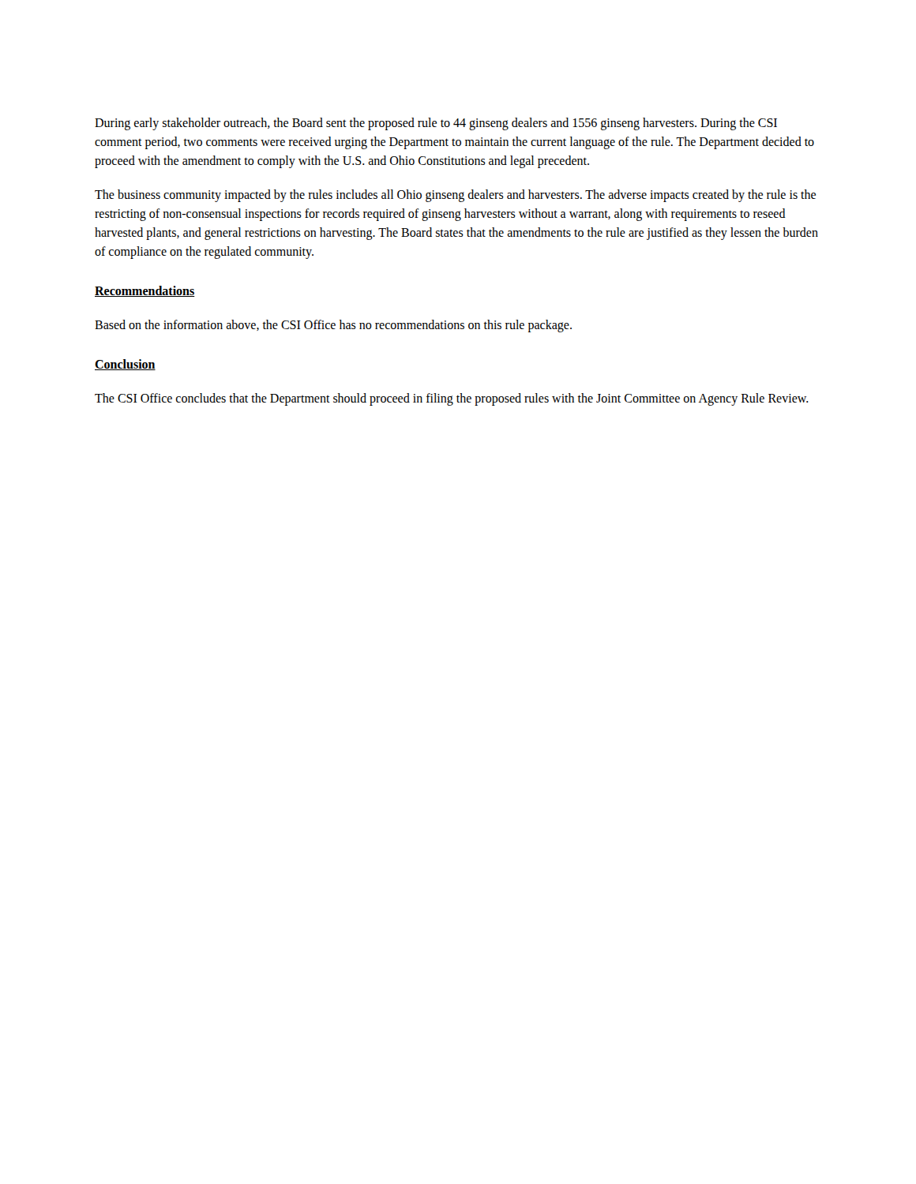During early stakeholder outreach, the Board sent the proposed rule to 44 ginseng dealers and 1556 ginseng harvesters. During the CSI comment period, two comments were received urging the Department to maintain the current language of the rule. The Department decided to proceed with the amendment to comply with the U.S. and Ohio Constitutions and legal precedent.
The business community impacted by the rules includes all Ohio ginseng dealers and harvesters. The adverse impacts created by the rule is the restricting of non-consensual inspections for records required of ginseng harvesters without a warrant, along with requirements to reseed harvested plants, and general restrictions on harvesting. The Board states that the amendments to the rule are justified as they lessen the burden of compliance on the regulated community.
Recommendations
Based on the information above, the CSI Office has no recommendations on this rule package.
Conclusion
The CSI Office concludes that the Department should proceed in filing the proposed rules with the Joint Committee on Agency Rule Review.